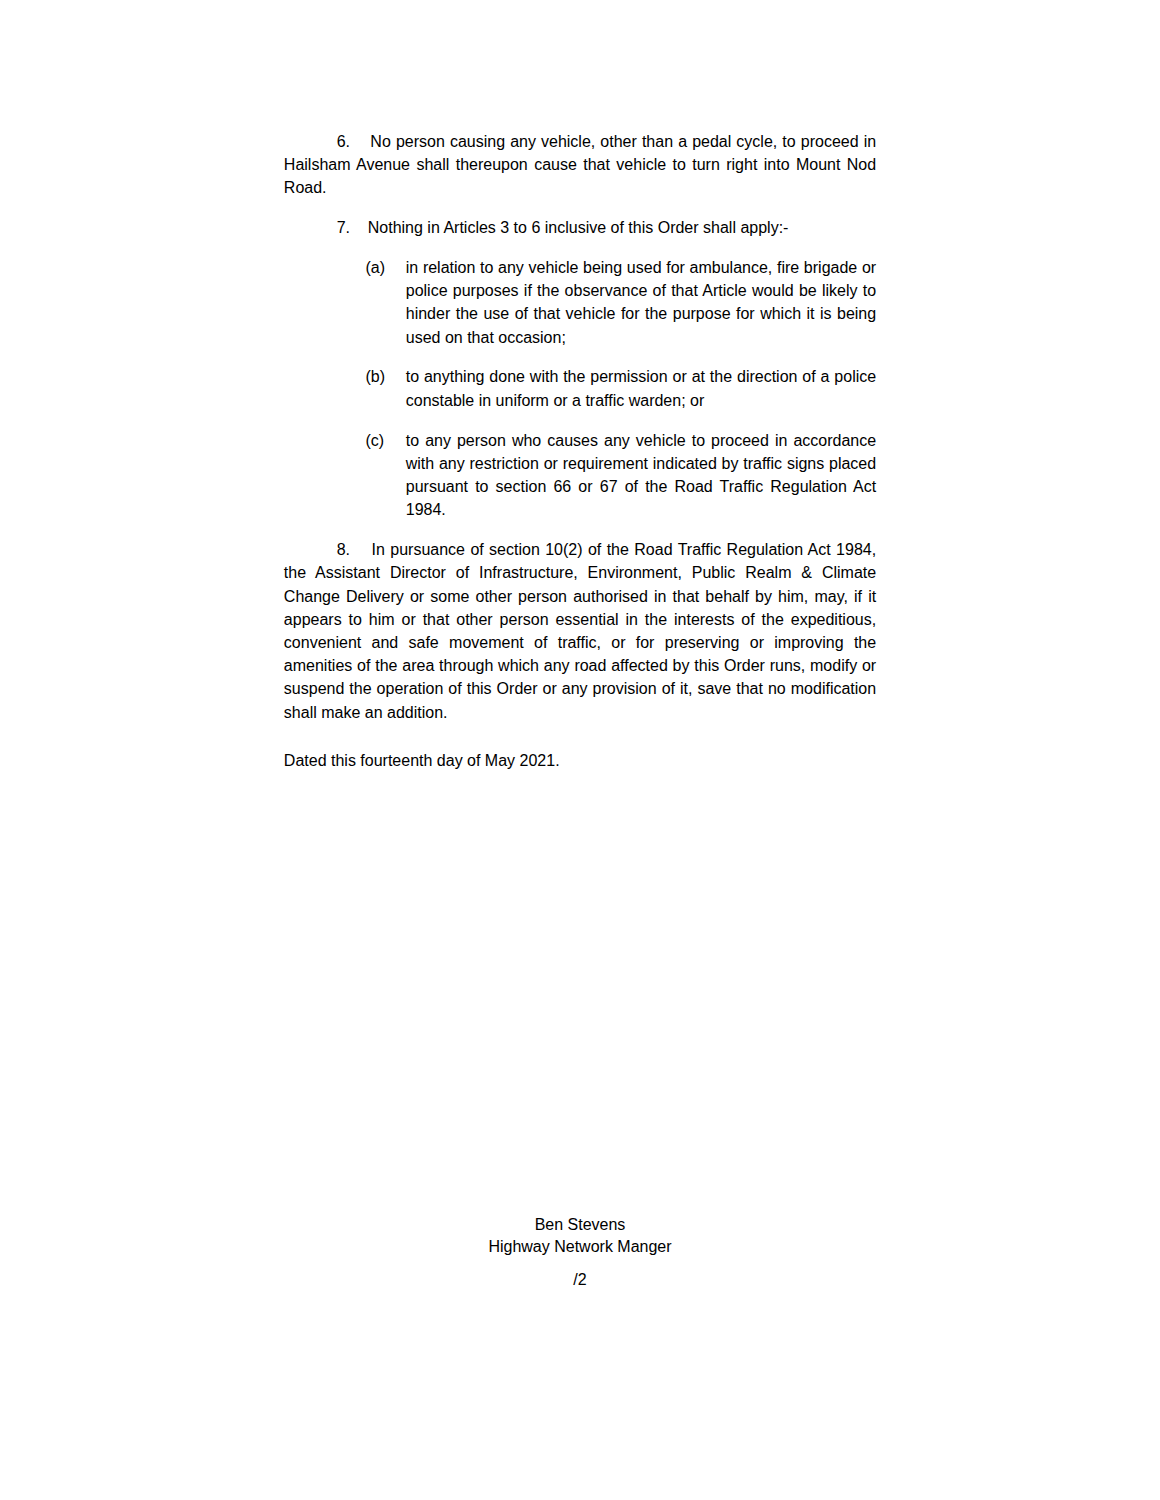6. No person causing any vehicle, other than a pedal cycle, to proceed in Hailsham Avenue shall thereupon cause that vehicle to turn right into Mount Nod Road.
7. Nothing in Articles 3 to 6 inclusive of this Order shall apply:-
(a)
in relation to any vehicle being used for ambulance, fire brigade or police purposes if the observance of that Article would be likely to hinder the use of that vehicle for the purpose for which it is being used on that occasion;
(b)
to anything done with the permission or at the direction of a police constable in uniform or a traffic warden; or
(c)
to any person who causes any vehicle to proceed in accordance with any restriction or requirement indicated by traffic signs placed pursuant to section 66 or 67 of the Road Traffic Regulation Act 1984.
8. In pursuance of section 10(2) of the Road Traffic Regulation Act 1984, the Assistant Director of Infrastructure, Environment, Public Realm & Climate Change Delivery or some other person authorised in that behalf by him, may, if it appears to him or that other person essential in the interests of the expeditious, convenient and safe movement of traffic, or for preserving or improving the amenities of the area through which any road affected by this Order runs, modify or suspend the operation of this Order or any provision of it, save that no modification shall make an addition.
Dated this fourteenth day of May 2021.
Ben Stevens
Highway Network Manger
/2